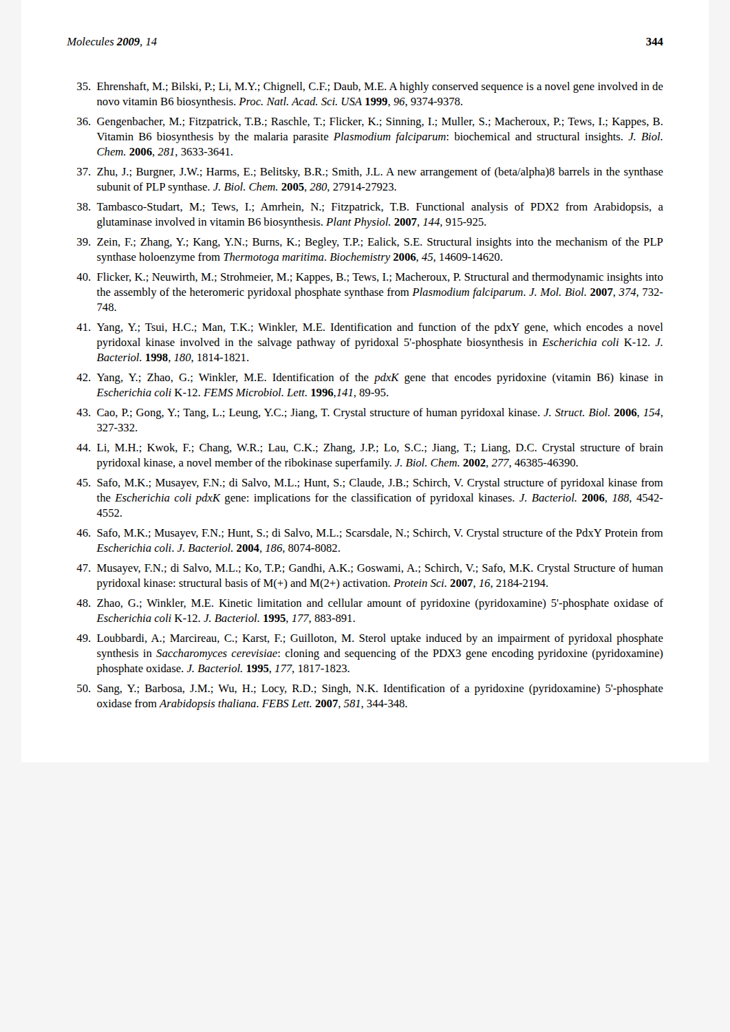Molecules 2009, 14 344
35. Ehrenshaft, M.; Bilski, P.; Li, M.Y.; Chignell, C.F.; Daub, M.E. A highly conserved sequence is a novel gene involved in de novo vitamin B6 biosynthesis. Proc. Natl. Acad. Sci. USA 1999, 96, 9374-9378.
36. Gengenbacher, M.; Fitzpatrick, T.B.; Raschle, T.; Flicker, K.; Sinning, I.; Muller, S.; Macheroux, P.; Tews, I.; Kappes, B. Vitamin B6 biosynthesis by the malaria parasite Plasmodium falciparum: biochemical and structural insights. J. Biol. Chem. 2006, 281, 3633-3641.
37. Zhu, J.; Burgner, J.W.; Harms, E.; Belitsky, B.R.; Smith, J.L. A new arrangement of (beta/alpha)8 barrels in the synthase subunit of PLP synthase. J. Biol. Chem. 2005, 280, 27914-27923.
38. Tambasco-Studart, M.; Tews, I.; Amrhein, N.; Fitzpatrick, T.B. Functional analysis of PDX2 from Arabidopsis, a glutaminase involved in vitamin B6 biosynthesis. Plant Physiol. 2007, 144, 915-925.
39. Zein, F.; Zhang, Y.; Kang, Y.N.; Burns, K.; Begley, T.P.; Ealick, S.E. Structural insights into the mechanism of the PLP synthase holoenzyme from Thermotoga maritima. Biochemistry 2006, 45, 14609-14620.
40. Flicker, K.; Neuwirth, M.; Strohmeier, M.; Kappes, B.; Tews, I.; Macheroux, P. Structural and thermodynamic insights into the assembly of the heteromeric pyridoxal phosphate synthase from Plasmodium falciparum. J. Mol. Biol. 2007, 374, 732-748.
41. Yang, Y.; Tsui, H.C.; Man, T.K.; Winkler, M.E. Identification and function of the pdxY gene, which encodes a novel pyridoxal kinase involved in the salvage pathway of pyridoxal 5'-phosphate biosynthesis in Escherichia coli K-12. J. Bacteriol. 1998, 180, 1814-1821.
42. Yang, Y.; Zhao, G.; Winkler, M.E. Identification of the pdxK gene that encodes pyridoxine (vitamin B6) kinase in Escherichia coli K-12. FEMS Microbiol. Lett. 1996,141, 89-95.
43. Cao, P.; Gong, Y.; Tang, L.; Leung, Y.C.; Jiang, T. Crystal structure of human pyridoxal kinase. J. Struct. Biol. 2006, 154, 327-332.
44. Li, M.H.; Kwok, F.; Chang, W.R.; Lau, C.K.; Zhang, J.P.; Lo, S.C.; Jiang, T.; Liang, D.C. Crystal structure of brain pyridoxal kinase, a novel member of the ribokinase superfamily. J. Biol. Chem. 2002, 277, 46385-46390.
45. Safo, M.K.; Musayev, F.N.; di Salvo, M.L.; Hunt, S.; Claude, J.B.; Schirch, V. Crystal structure of pyridoxal kinase from the Escherichia coli pdxK gene: implications for the classification of pyridoxal kinases. J. Bacteriol. 2006, 188, 4542-4552.
46. Safo, M.K.; Musayev, F.N.; Hunt, S.; di Salvo, M.L.; Scarsdale, N.; Schirch, V. Crystal structure of the PdxY Protein from Escherichia coli. J. Bacteriol. 2004, 186, 8074-8082.
47. Musayev, F.N.; di Salvo, M.L.; Ko, T.P.; Gandhi, A.K.; Goswami, A.; Schirch, V.; Safo, M.K. Crystal Structure of human pyridoxal kinase: structural basis of M(+) and M(2+) activation. Protein Sci. 2007, 16, 2184-2194.
48. Zhao, G.; Winkler, M.E. Kinetic limitation and cellular amount of pyridoxine (pyridoxamine) 5'-phosphate oxidase of Escherichia coli K-12. J. Bacteriol. 1995, 177, 883-891.
49. Loubbardi, A.; Marcireau, C.; Karst, F.; Guilloton, M. Sterol uptake induced by an impairment of pyridoxal phosphate synthesis in Saccharomyces cerevisiae: cloning and sequencing of the PDX3 gene encoding pyridoxine (pyridoxamine) phosphate oxidase. J. Bacteriol. 1995, 177, 1817-1823.
50. Sang, Y.; Barbosa, J.M.; Wu, H.; Locy, R.D.; Singh, N.K. Identification of a pyridoxine (pyridoxamine) 5'-phosphate oxidase from Arabidopsis thaliana. FEBS Lett. 2007, 581, 344-348.